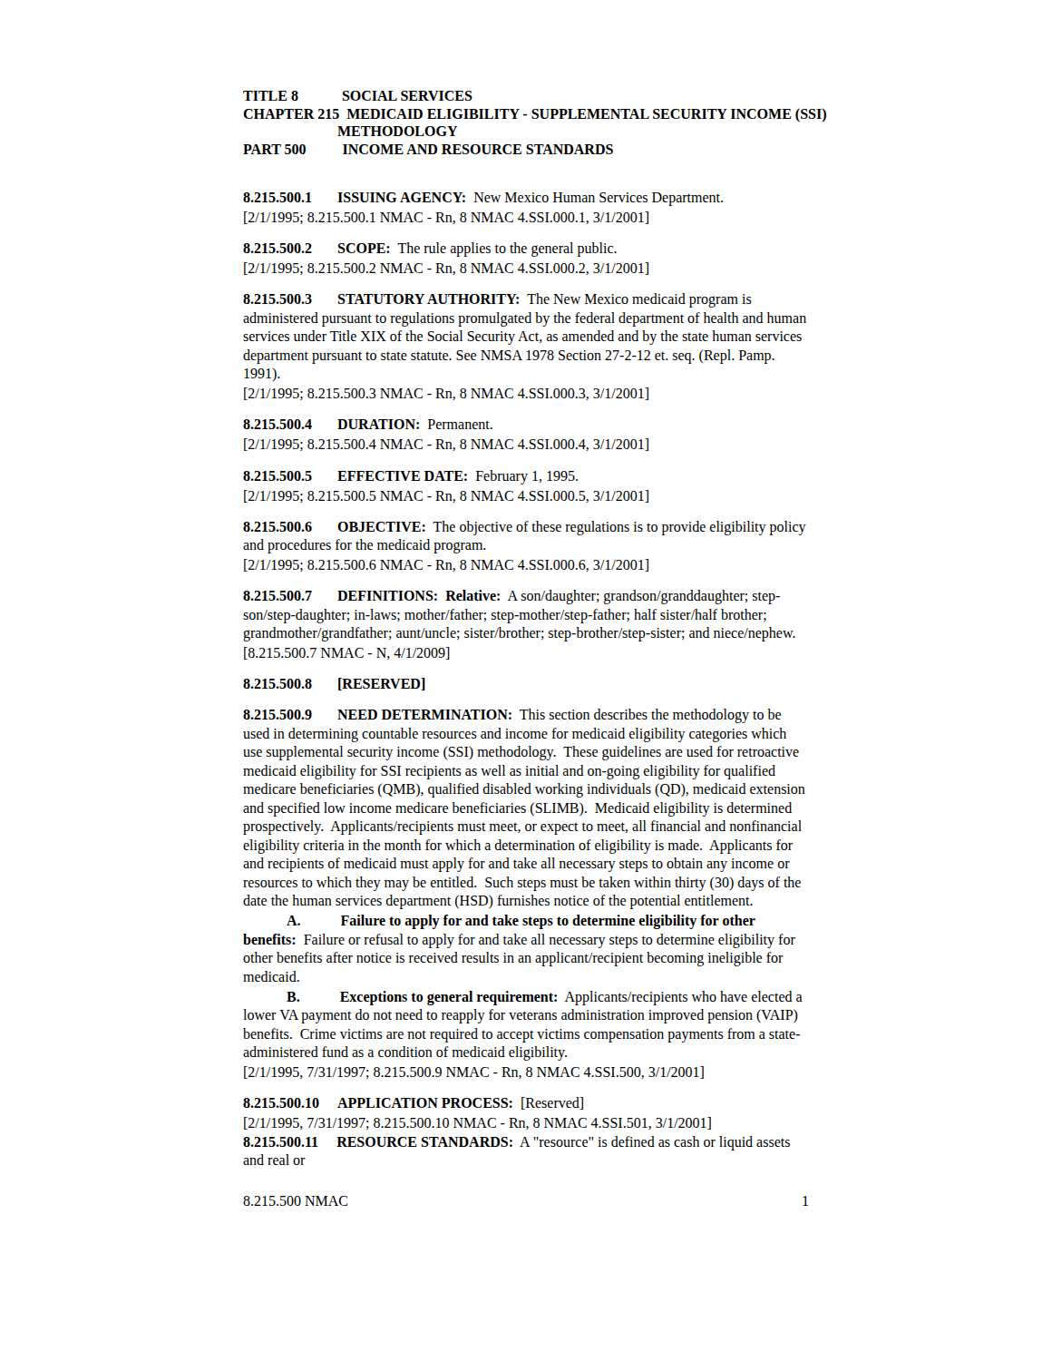TITLE 8 SOCIAL SERVICES CHAPTER 215 MEDICAID ELIGIBILITY - SUPPLEMENTAL SECURITY INCOME (SSI) METHODOLOGY PART 500 INCOME AND RESOURCE STANDARDS
8.215.500.1 ISSUING AGENCY: New Mexico Human Services Department.
[2/1/1995; 8.215.500.1 NMAC - Rn, 8 NMAC 4.SSI.000.1, 3/1/2001]
8.215.500.2 SCOPE: The rule applies to the general public.
[2/1/1995; 8.215.500.2 NMAC - Rn, 8 NMAC 4.SSI.000.2, 3/1/2001]
8.215.500.3 STATUTORY AUTHORITY: The New Mexico medicaid program is administered pursuant to regulations promulgated by the federal department of health and human services under Title XIX of the Social Security Act, as amended and by the state human services department pursuant to state statute. See NMSA 1978 Section 27-2-12 et. seq. (Repl. Pamp. 1991).
[2/1/1995; 8.215.500.3 NMAC - Rn, 8 NMAC 4.SSI.000.3, 3/1/2001]
8.215.500.4 DURATION: Permanent.
[2/1/1995; 8.215.500.4 NMAC - Rn, 8 NMAC 4.SSI.000.4, 3/1/2001]
8.215.500.5 EFFECTIVE DATE: February 1, 1995.
[2/1/1995; 8.215.500.5 NMAC - Rn, 8 NMAC 4.SSI.000.5, 3/1/2001]
8.215.500.6 OBJECTIVE: The objective of these regulations is to provide eligibility policy and procedures for the medicaid program.
[2/1/1995; 8.215.500.6 NMAC - Rn, 8 NMAC 4.SSI.000.6, 3/1/2001]
8.215.500.7 DEFINITIONS: Relative: A son/daughter; grandson/granddaughter; step-son/step-daughter; in-laws; mother/father; step-mother/step-father; half sister/half brother; grandmother/grandfather; aunt/uncle; sister/brother; step-brother/step-sister; and niece/nephew.
[8.215.500.7 NMAC - N, 4/1/2009]
8.215.500.8 [RESERVED]
8.215.500.9 NEED DETERMINATION: This section describes the methodology to be used in determining countable resources and income for medicaid eligibility categories which use supplemental security income (SSI) methodology. These guidelines are used for retroactive medicaid eligibility for SSI recipients as well as initial and on-going eligibility for qualified medicare beneficiaries (QMB), qualified disabled working individuals (QD), medicaid extension and specified low income medicare beneficiaries (SLIMB). Medicaid eligibility is determined prospectively. Applicants/recipients must meet, or expect to meet, all financial and nonfinancial eligibility criteria in the month for which a determination of eligibility is made. Applicants for and recipients of medicaid must apply for and take all necessary steps to obtain any income or resources to which they may be entitled. Such steps must be taken within thirty (30) days of the date the human services department (HSD) furnishes notice of the potential entitlement.
A. Failure to apply for and take steps to determine eligibility for other benefits: Failure or refusal to apply for and take all necessary steps to determine eligibility for other benefits after notice is received results in an applicant/recipient becoming ineligible for medicaid.
B. Exceptions to general requirement: Applicants/recipients who have elected a lower VA payment do not need to reapply for veterans administration improved pension (VAIP) benefits. Crime victims are not required to accept victims compensation payments from a state-administered fund as a condition of medicaid eligibility.
[2/1/1995, 7/31/1997; 8.215.500.9 NMAC - Rn, 8 NMAC 4.SSI.500, 3/1/2001]
8.215.500.10 APPLICATION PROCESS: [Reserved]
[2/1/1995, 7/31/1997; 8.215.500.10 NMAC - Rn, 8 NMAC 4.SSI.501, 3/1/2001]
8.215.500.11 RESOURCE STANDARDS: A "resource" is defined as cash or liquid assets and real or
8.215.500 NMAC 1